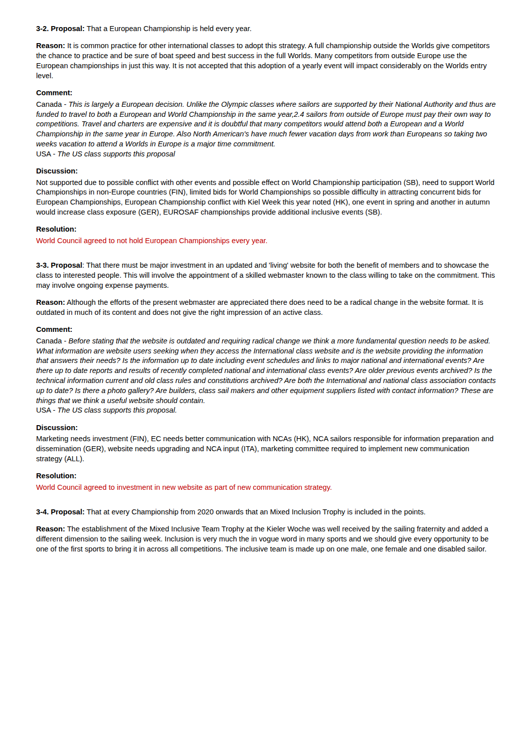3-2. Proposal: That a European Championship is held every year.
Reason: It is common practice for other international classes to adopt this strategy. A full championship outside the Worlds give competitors the chance to practice and be sure of boat speed and best success in the full Worlds. Many competitors from outside Europe use the European championships in just this way. It is not accepted that this adoption of a yearly event will impact considerably on the Worlds entry level.
Comment:
Canada - This is largely a European decision. Unlike the Olympic classes where sailors are supported by their National Authority and thus are funded to travel to both a European and World Championship in the same year,2.4 sailors from outside of Europe must pay their own way to competitions. Travel and charters are expensive and it is doubtful that many competitors would attend both a European and a World Championship in the same year in Europe. Also North American's have much fewer vacation days from work than Europeans so taking two weeks vacation to attend a Worlds in Europe is a major time commitment.
USA - The US class supports this proposal
Discussion:
Not supported due to possible conflict with other events and possible effect on World Championship participation (SB), need to support World Championships in non-Europe countries (FIN), limited bids for World Championships so possible difficulty in attracting concurrent bids for European Championships, European Championship conflict with Kiel Week this year noted (HK), one event in spring and another in autumn would increase class exposure (GER), EUROSAF championships provide additional inclusive events (SB).
Resolution:
World Council agreed to not hold European Championships every year.
3-3. Proposal: That there must be major investment in an updated and 'living' website for both the benefit of members and to showcase the class to interested people. This will involve the appointment of a skilled webmaster known to the class willing to take on the commitment. This may involve ongoing expense payments.
Reason: Although the efforts of the present webmaster are appreciated there does need to be a radical change in the website format. It is outdated in much of its content and does not give the right impression of an active class.
Comment:
Canada - Before stating that the website is outdated and requiring radical change we think a more fundamental question needs to be asked. What information are website users seeking when they access the International class website and is the website providing the information that answers their needs? Is the information up to date including event schedules and links to major national and international events? Are there up to date reports and results of recently completed national and international class events? Are older previous events archived? Is the technical information current and old class rules and constitutions archived? Are both the International and national class association contacts up to date? Is there a photo gallery? Are builders, class sail makers and other equipment suppliers listed with contact information? These are things that we think a useful website should contain.
USA - The US class supports this proposal.
Discussion:
Marketing needs investment (FIN), EC needs better communication with NCAs (HK), NCA sailors responsible for information preparation and dissemination (GER), website needs upgrading and NCA input (ITA), marketing committee required to implement new communication strategy (ALL).
Resolution:
World Council agreed to investment in new website as part of new communication strategy.
3-4. Proposal: That at every Championship from 2020 onwards that an Mixed Inclusion Trophy is included in the points.
Reason: The establishment of the Mixed Inclusive Team Trophy at the Kieler Woche was well received by the sailing fraternity and added a different dimension to the sailing week. Inclusion is very much the in vogue word in many sports and we should give every opportunity to be one of the first sports to bring it in across all competitions. The inclusive team is made up on one male, one female and one disabled sailor.